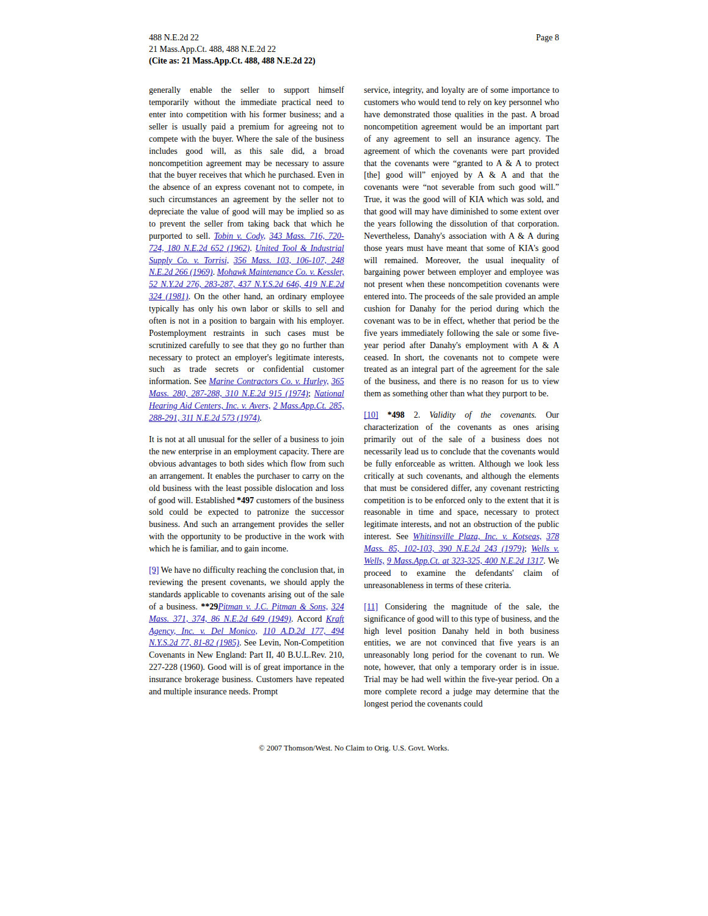488 N.E.2d 22 Page 8
21 Mass.App.Ct. 488, 488 N.E.2d 22
(Cite as: 21 Mass.App.Ct. 488, 488 N.E.2d 22)
generally enable the seller to support himself temporarily without the immediate practical need to enter into competition with his former business; and a seller is usually paid a premium for agreeing not to compete with the buyer. Where the sale of the business includes good will, as this sale did, a broad noncompetition agreement may be necessary to assure that the buyer receives that which he purchased. Even in the absence of an express covenant not to compete, in such circumstances an agreement by the seller not to depreciate the value of good will may be implied so as to prevent the seller from taking back that which he purported to sell. Tobin v. Cody, 343 Mass. 716, 720-724, 180 N.E.2d 652 (1962). United Tool & Industrial Supply Co. v. Torrisi, 356 Mass. 103, 106-107, 248 N.E.2d 266 (1969). Mohawk Maintenance Co. v. Kessler, 52 N.Y.2d 276, 283-287, 437 N.Y.S.2d 646, 419 N.E.2d 324 (1981). On the other hand, an ordinary employee typically has only his own labor or skills to sell and often is not in a position to bargain with his employer. Postemployment restraints in such cases must be scrutinized carefully to see that they go no further than necessary to protect an employer's legitimate interests, such as trade secrets or confidential customer information. See Marine Contractors Co. v. Hurley, 365 Mass. 280, 287-288, 310 N.E.2d 915 (1974); National Hearing Aid Centers, Inc. v. Avers, 2 Mass.App.Ct. 285, 288-291, 311 N.E.2d 573 (1974).
It is not at all unusual for the seller of a business to join the new enterprise in an employment capacity. There are obvious advantages to both sides which flow from such an arrangement. It enables the purchaser to carry on the old business with the least possible dislocation and loss of good will. Established *497 customers of the business sold could be expected to patronize the successor business. And such an arrangement provides the seller with the opportunity to be productive in the work with which he is familiar, and to gain income.
[9] We have no difficulty reaching the conclusion that, in reviewing the present covenants, we should apply the standards applicable to covenants arising out of the sale of a business. **29 Pitman v. J.C. Pitman & Sons, 324 Mass. 371, 374, 86 N.E.2d 649 (1949). Accord Kraft Agency, Inc. v. Del Monico, 110 A.D.2d 177, 494 N.Y.S.2d 77, 81-82 (1985). See Levin, Non-Competition Covenants in New England: Part II, 40 B.U.L.Rev. 210, 227-228 (1960). Good will is of great importance in the insurance brokerage business. Customers have repeated and multiple insurance needs. Prompt
service, integrity, and loyalty are of some importance to customers who would tend to rely on key personnel who have demonstrated those qualities in the past. A broad noncompetition agreement would be an important part of any agreement to sell an insurance agency. The agreement of which the covenants were part provided that the covenants were “granted to A & A to protect [the] good will” enjoyed by A & A and that the covenants were “not severable from such good will.” True, it was the good will of KIA which was sold, and that good will may have diminished to some extent over the years following the dissolution of that corporation. Nevertheless, Danahy's association with A & A during those years must have meant that some of KIA's good will remained. Moreover, the usual inequality of bargaining power between employer and employee was not present when these noncompetition covenants were entered into. The proceeds of the sale provided an ample cushion for Danahy for the period during which the covenant was to be in effect, whether that period be the five years immediately following the sale or some five-year period after Danahy's employment with A & A ceased. In short, the covenants not to compete were treated as an integral part of the agreement for the sale of the business, and there is no reason for us to view them as something other than what they purport to be.
[10] *498 2. Validity of the covenants. Our characterization of the covenants as ones arising primarily out of the sale of a business does not necessarily lead us to conclude that the covenants would be fully enforceable as written. Although we look less critically at such covenants, and although the elements that must be considered differ, any covenant restricting competition is to be enforced only to the extent that it is reasonable in time and space, necessary to protect legitimate interests, and not an obstruction of the public interest. See Whitinsville Plaza, Inc. v. Kotseas, 378 Mass. 85, 102-103, 390 N.E.2d 243 (1979); Wells v. Wells, 9 Mass.App.Ct. at 323-325, 400 N.E.2d 1317. We proceed to examine the defendants' claim of unreasonableness in terms of these criteria.
[11] Considering the magnitude of the sale, the significance of good will to this type of business, and the high level position Danahy held in both business entities, we are not convinced that five years is an unreasonably long period for the covenant to run. We note, however, that only a temporary order is in issue. Trial may be had well within the five-year period. On a more complete record a judge may determine that the longest period the covenants could
© 2007 Thomson/West. No Claim to Orig. U.S. Govt. Works.